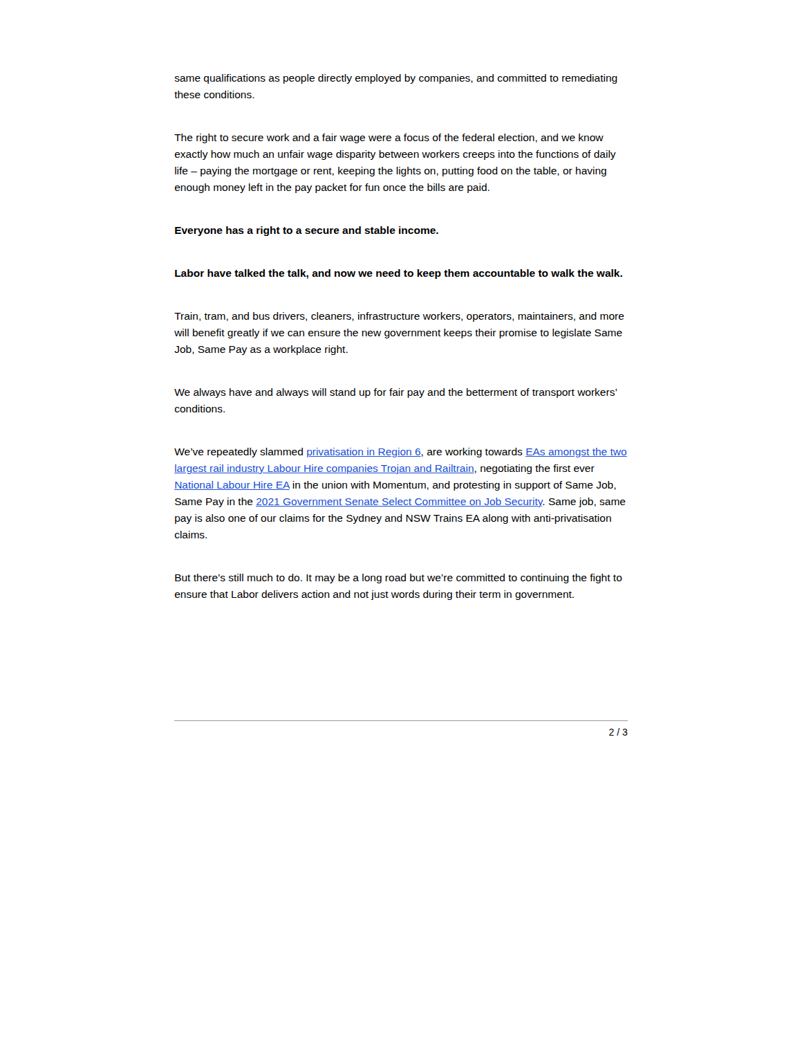same qualifications as people directly employed by companies, and committed to remediating these conditions.
The right to secure work and a fair wage were a focus of the federal election, and we know exactly how much an unfair wage disparity between workers creeps into the functions of daily life – paying the mortgage or rent, keeping the lights on, putting food on the table, or having enough money left in the pay packet for fun once the bills are paid.
Everyone has a right to a secure and stable income.
Labor have talked the talk, and now we need to keep them accountable to walk the walk.
Train, tram, and bus drivers, cleaners, infrastructure workers, operators, maintainers, and more will benefit greatly if we can ensure the new government keeps their promise to legislate Same Job, Same Pay as a workplace right.
We always have and always will stand up for fair pay and the betterment of transport workers’ conditions.
We’ve repeatedly slammed privatisation in Region 6, are working towards EAs amongst the two largest rail industry Labour Hire companies Trojan and Railtrain, negotiating the first ever National Labour Hire EA in the union with Momentum, and protesting in support of Same Job, Same Pay in the 2021 Government Senate Select Committee on Job Security. Same job, same pay is also one of our claims for the Sydney and NSW Trains EA along with anti-privatisation claims.
But there’s still much to do. It may be a long road but we’re committed to continuing the fight to ensure that Labor delivers action and not just words during their term in government.
2 / 3